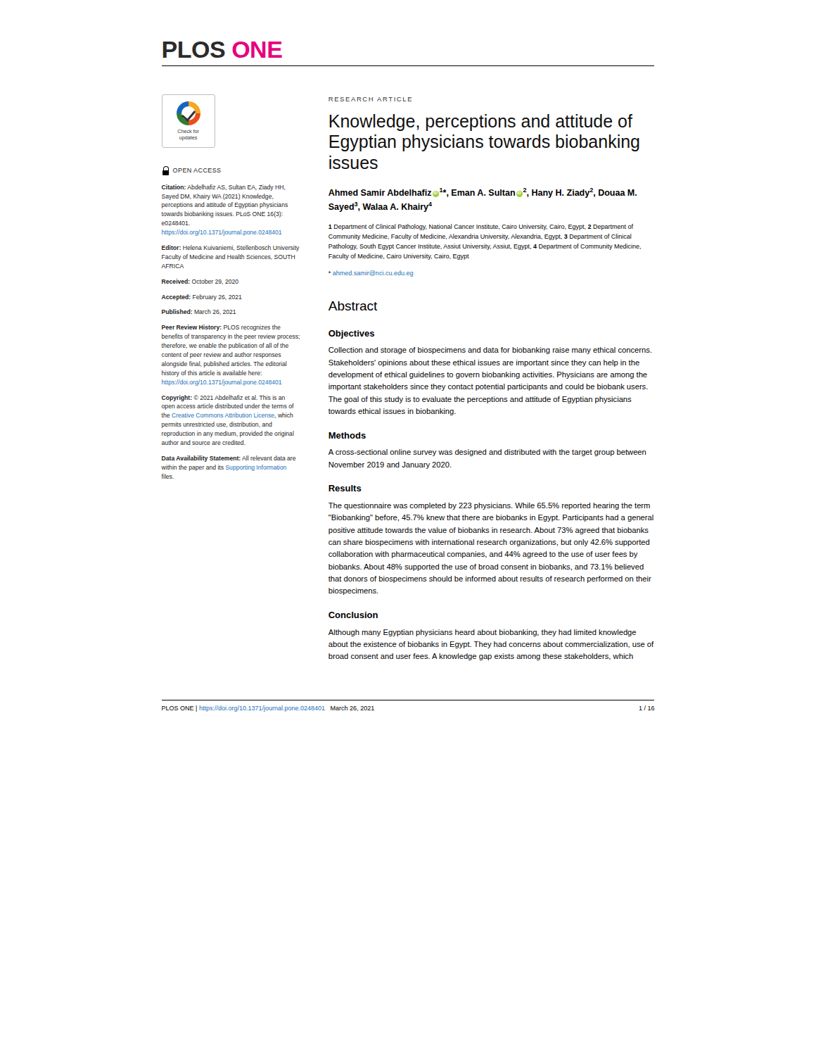PLOS ONE
Check for
updates
OPEN ACCESS
Citation: Abdelhafiz AS, Sultan EA, Ziady HH, Sayed DM, Khairy WA (2021) Knowledge, perceptions and attitude of Egyptian physicians towards biobanking issues. PLoS ONE 16(3): e0248401. https://doi.org/10.1371/journal.pone.0248401
Editor: Helena Kuivaniemi, Stellenbosch University Faculty of Medicine and Health Sciences, SOUTH AFRICA
Received: October 29, 2020
Accepted: February 26, 2021
Published: March 26, 2021
Peer Review History: PLOS recognizes the benefits of transparency in the peer review process; therefore, we enable the publication of all of the content of peer review and author responses alongside final, published articles. The editorial history of this article is available here: https://doi.org/10.1371/journal.pone.0248401
Copyright: © 2021 Abdelhafiz et al. This is an open access article distributed under the terms of the Creative Commons Attribution License, which permits unrestricted use, distribution, and reproduction in any medium, provided the original author and source are credited.
Data Availability Statement: All relevant data are within the paper and its Supporting Information files.
RESEARCH ARTICLE
Knowledge, perceptions and attitude of Egyptian physicians towards biobanking issues
Ahmed Samir Abdelhafiz1*, Eman A. Sultan2, Hany H. Ziady2, Douaa M. Sayed3, Walaa A. Khairy4
1 Department of Clinical Pathology, National Cancer Institute, Cairo University, Cairo, Egypt, 2 Department of Community Medicine, Faculty of Medicine, Alexandria University, Alexandria, Egypt, 3 Department of Clinical Pathology, South Egypt Cancer Institute, Assiut University, Assiut, Egypt, 4 Department of Community Medicine, Faculty of Medicine, Cairo University, Cairo, Egypt
* ahmed.samir@nci.cu.edu.eg
Abstract
Objectives
Collection and storage of biospecimens and data for biobanking raise many ethical concerns. Stakeholders' opinions about these ethical issues are important since they can help in the development of ethical guidelines to govern biobanking activities. Physicians are among the important stakeholders since they contact potential participants and could be biobank users. The goal of this study is to evaluate the perceptions and attitude of Egyptian physicians towards ethical issues in biobanking.
Methods
A cross-sectional online survey was designed and distributed with the target group between November 2019 and January 2020.
Results
The questionnaire was completed by 223 physicians. While 65.5% reported hearing the term "Biobanking" before, 45.7% knew that there are biobanks in Egypt. Participants had a general positive attitude towards the value of biobanks in research. About 73% agreed that biobanks can share biospecimens with international research organizations, but only 42.6% supported collaboration with pharmaceutical companies, and 44% agreed to the use of user fees by biobanks. About 48% supported the use of broad consent in biobanks, and 73.1% believed that donors of biospecimens should be informed about results of research performed on their biospecimens.
Conclusion
Although many Egyptian physicians heard about biobanking, they had limited knowledge about the existence of biobanks in Egypt. They had concerns about commercialization, use of broad consent and user fees. A knowledge gap exists among these stakeholders, which
PLOS ONE | https://doi.org/10.1371/journal.pone.0248401 March 26, 2021
1 / 16